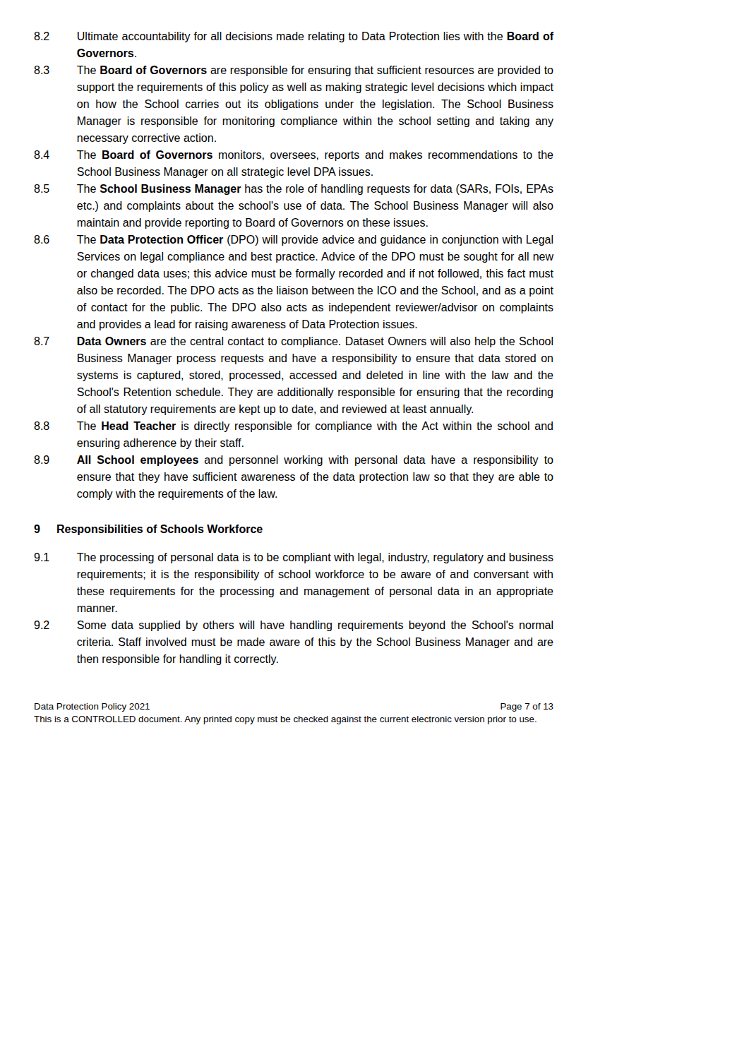8.2 Ultimate accountability for all decisions made relating to Data Protection lies with the Board of Governors.
8.3 The Board of Governors are responsible for ensuring that sufficient resources are provided to support the requirements of this policy as well as making strategic level decisions which impact on how the School carries out its obligations under the legislation. The School Business Manager is responsible for monitoring compliance within the school setting and taking any necessary corrective action.
8.4 The Board of Governors monitors, oversees, reports and makes recommendations to the School Business Manager on all strategic level DPA issues.
8.5 The School Business Manager has the role of handling requests for data (SARs, FOIs, EPAs etc.) and complaints about the school's use of data. The School Business Manager will also maintain and provide reporting to Board of Governors on these issues.
8.6 The Data Protection Officer (DPO) will provide advice and guidance in conjunction with Legal Services on legal compliance and best practice. Advice of the DPO must be sought for all new or changed data uses; this advice must be formally recorded and if not followed, this fact must also be recorded. The DPO acts as the liaison between the ICO and the School, and as a point of contact for the public. The DPO also acts as independent reviewer/advisor on complaints and provides a lead for raising awareness of Data Protection issues.
8.7 Data Owners are the central contact to compliance. Dataset Owners will also help the School Business Manager process requests and have a responsibility to ensure that data stored on systems is captured, stored, processed, accessed and deleted in line with the law and the School's Retention schedule. They are additionally responsible for ensuring that the recording of all statutory requirements are kept up to date, and reviewed at least annually.
8.8 The Head Teacher is directly responsible for compliance with the Act within the school and ensuring adherence by their staff.
8.9 All School employees and personnel working with personal data have a responsibility to ensure that they have sufficient awareness of the data protection law so that they are able to comply with the requirements of the law.
9 Responsibilities of Schools Workforce
9.1 The processing of personal data is to be compliant with legal, industry, regulatory and business requirements; it is the responsibility of school workforce to be aware of and conversant with these requirements for the processing and management of personal data in an appropriate manner.
9.2 Some data supplied by others will have handling requirements beyond the School's normal criteria. Staff involved must be made aware of this by the School Business Manager and are then responsible for handling it correctly.
Data Protection Policy 2021 Page 7 of 13
This is a CONTROLLED document. Any printed copy must be checked against the current electronic version prior to use.